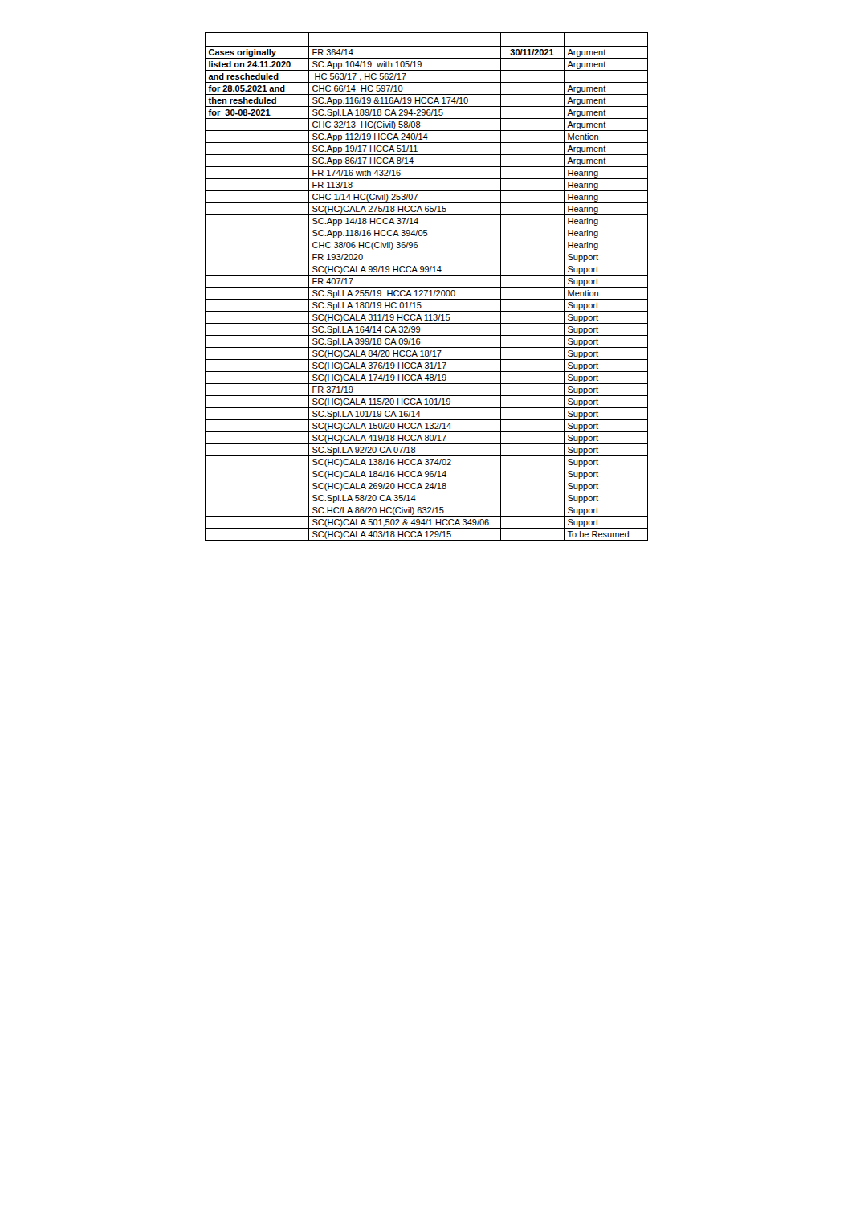| Cases originally | FR 364/14 | 30/11/2021 | Argument |
| listed on 24.11.2020 | SC.App.104/19 with 105/19 | | Argument |
| and rescheduled | HC 563/17 , HC 562/17 | | |
| for 28.05.2021 and | CHC 66/14 HC 597/10 | | Argument |
| then resheduled | SC.App.116/19 &116A/19 HCCA 174/10 | | Argument |
| for 30-08-2021 | SC.Spl.LA 189/18 CA 294-296/15 | | Argument |
| | CHC 32/13 HC(Civil) 58/08 | | Argument |
| | SC.App 112/19 HCCA 240/14 | | Mention |
| | SC.App 19/17 HCCA 51/11 | | Argument |
| | SC.App 86/17 HCCA 8/14 | | Argument |
| | FR 174/16 with 432/16 | | Hearing |
| | FR 113/18 | | Hearing |
| | CHC 1/14 HC(Civil) 253/07 | | Hearing |
| | SC(HC)CALA 275/18 HCCA 65/15 | | Hearing |
| | SC.App 14/18 HCCA 37/14 | | Hearing |
| | SC.App.118/16 HCCA 394/05 | | Hearing |
| | CHC 38/06 HC(Civil) 36/96 | | Hearing |
| | FR 193/2020 | | Support |
| | SC(HC)CALA 99/19 HCCA 99/14 | | Support |
| | FR 407/17 | | Support |
| | SC.Spl.LA 255/19 HCCA 1271/2000 | | Mention |
| | SC.Spl.LA 180/19 HC 01/15 | | Support |
| | SC(HC)CALA 311/19 HCCA 113/15 | | Support |
| | SC.Spl.LA 164/14 CA 32/99 | | Support |
| | SC.Spl.LA 399/18 CA 09/16 | | Support |
| | SC(HC)CALA 84/20 HCCA 18/17 | | Support |
| | SC(HC)CALA 376/19 HCCA 31/17 | | Support |
| | SC(HC)CALA 174/19 HCCA 48/19 | | Support |
| | FR 371/19 | | Support |
| | SC(HC)CALA 115/20 HCCA 101/19 | | Support |
| | SC.Spl.LA 101/19 CA 16/14 | | Support |
| | SC(HC)CALA 150/20 HCCA 132/14 | | Support |
| | SC(HC)CALA 419/18 HCCA 80/17 | | Support |
| | SC.Spl.LA 92/20 CA 07/18 | | Support |
| | SC(HC)CALA 138/16 HCCA 374/02 | | Support |
| | SC(HC)CALA 184/16 HCCA 96/14 | | Support |
| | SC(HC)CALA 269/20 HCCA 24/18 | | Support |
| | SC.Spl.LA 58/20 CA 35/14 | | Support |
| | SC.HC/LA 86/20 HC(Civil) 632/15 | | Support |
| | SC(HC)CALA 501,502 & 494/1 HCCA 349/06 | | Support |
| | SC(HC)CALA 403/18 HCCA 129/15 | | To be Resumed |